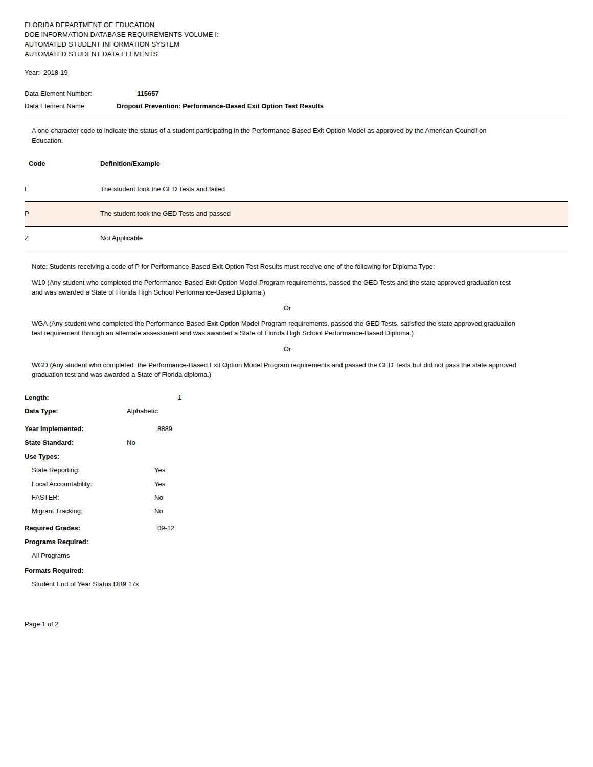FLORIDA DEPARTMENT OF EDUCATION
DOE INFORMATION DATABASE REQUIREMENTS VOLUME I:
AUTOMATED STUDENT INFORMATION SYSTEM
AUTOMATED STUDENT DATA ELEMENTS
Year: 2018-19
Data Element Number: 115657
Data Element Name: Dropout Prevention: Performance-Based Exit Option Test Results
A one-character code to indicate the status of a student participating in the Performance-Based Exit Option Model as approved by the American Council on Education.
| Code | Definition/Example |
| --- | --- |
| F | The student took the GED Tests and failed |
| P | The student took the GED Tests and passed |
| Z | Not Applicable |
Note: Students receiving a code of P for Performance-Based Exit Option Test Results must receive one of the following for Diploma Type:
W10 (Any student who completed the Performance-Based Exit Option Model Program requirements, passed the GED Tests and the state approved graduation test and was awarded a State of Florida High School Performance-Based Diploma.)
Or
WGA (Any student who completed the Performance-Based Exit Option Model Program requirements, passed the GED Tests, satisfied the state approved graduation test requirement through an alternate assessment and was awarded a State of Florida High School Performance-Based Diploma.)
Or
WGD (Any student who completed the Performance-Based Exit Option Model Program requirements and passed the GED Tests but did not pass the state approved graduation test and was awarded a State of Florida diploma.)
Length: 1
Data Type: Alphabetic
Year Implemented: 8889
State Standard: No
Use Types:
State Reporting: Yes
Local Accountability: Yes
FASTER: No
Migrant Tracking: No
Required Grades: 09-12
Programs Required:
All Programs
Formats Required:
Student End of Year Status DB9 17x
Page 1 of 2